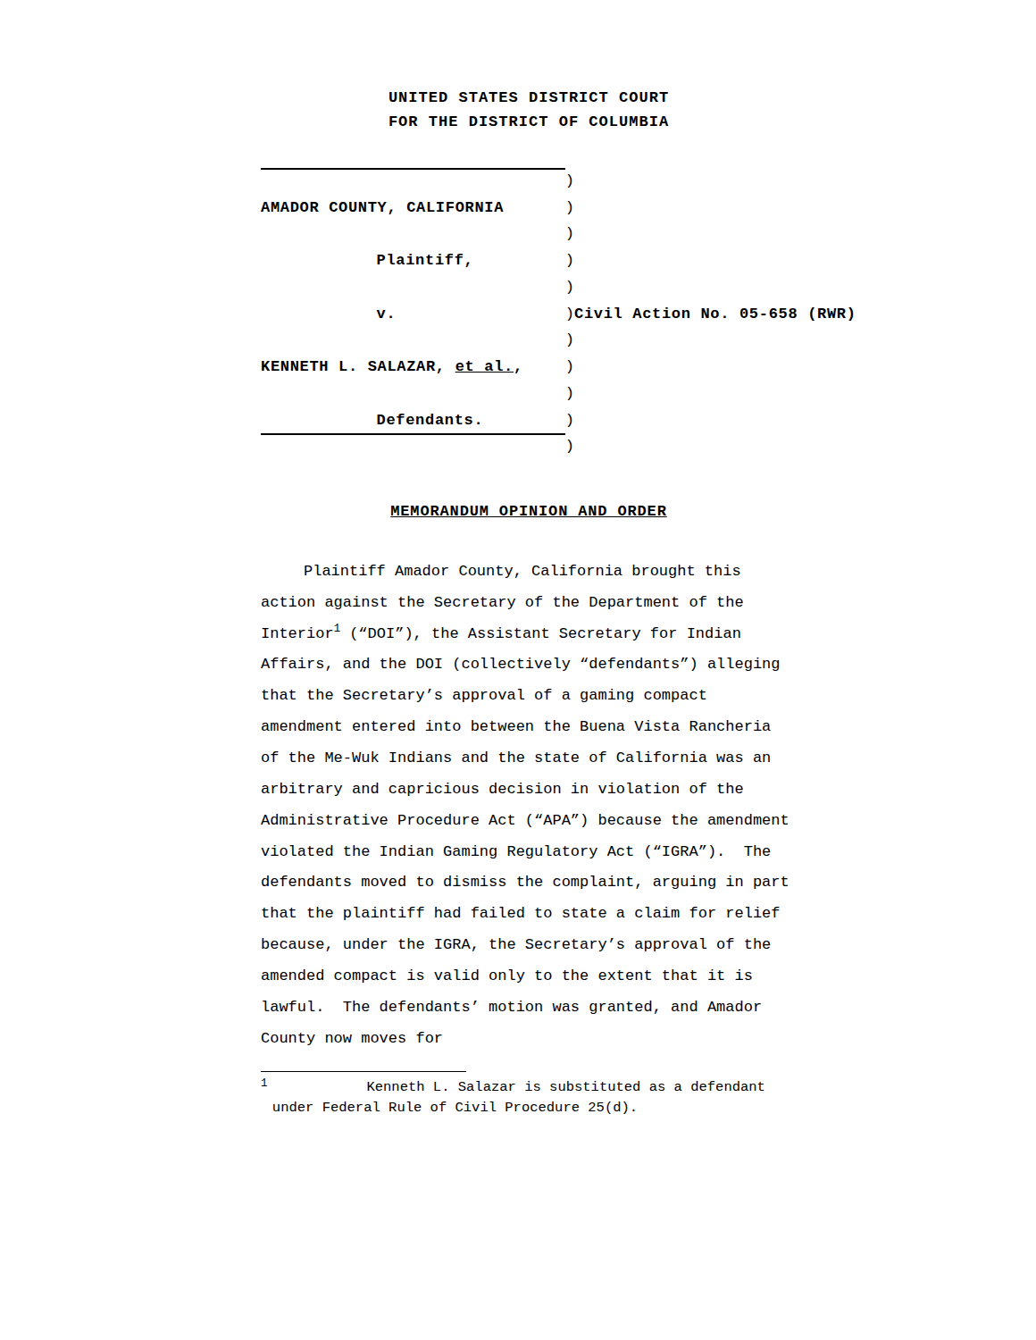UNITED STATES DISTRICT COURT
FOR THE DISTRICT OF COLUMBIA
| | ) | |
| AMADOR COUNTY, CALIFORNIA | ) | |
| | ) | |
| Plaintiff, | ) | |
| | ) | |
| v. | ) | Civil Action No. 05-658 (RWR) |
| | ) | |
| KENNETH L. SALAZAR, et al. , | ) | |
| | ) | |
| Defendants. | ) | |
| | ) | |
MEMORANDUM OPINION AND ORDER
Plaintiff Amador County, California brought this action against the Secretary of the Department of the Interior1 (“DOI”), the Assistant Secretary for Indian Affairs, and the DOI (collectively “defendants”) alleging that the Secretary’s approval of a gaming compact amendment entered into between the Buena Vista Rancheria of the Me-Wuk Indians and the state of California was an arbitrary and capricious decision in violation of the Administrative Procedure Act (“APA”) because the amendment violated the Indian Gaming Regulatory Act (“IGRA”). The defendants moved to dismiss the complaint, arguing in part that the plaintiff had failed to state a claim for relief because, under the IGRA, the Secretary’s approval of the amended compact is valid only to the extent that it is lawful. The defendants’ motion was granted, and Amador County now moves for
1 Kenneth L. Salazar is substituted as a defendant under Federal Rule of Civil Procedure 25(d).